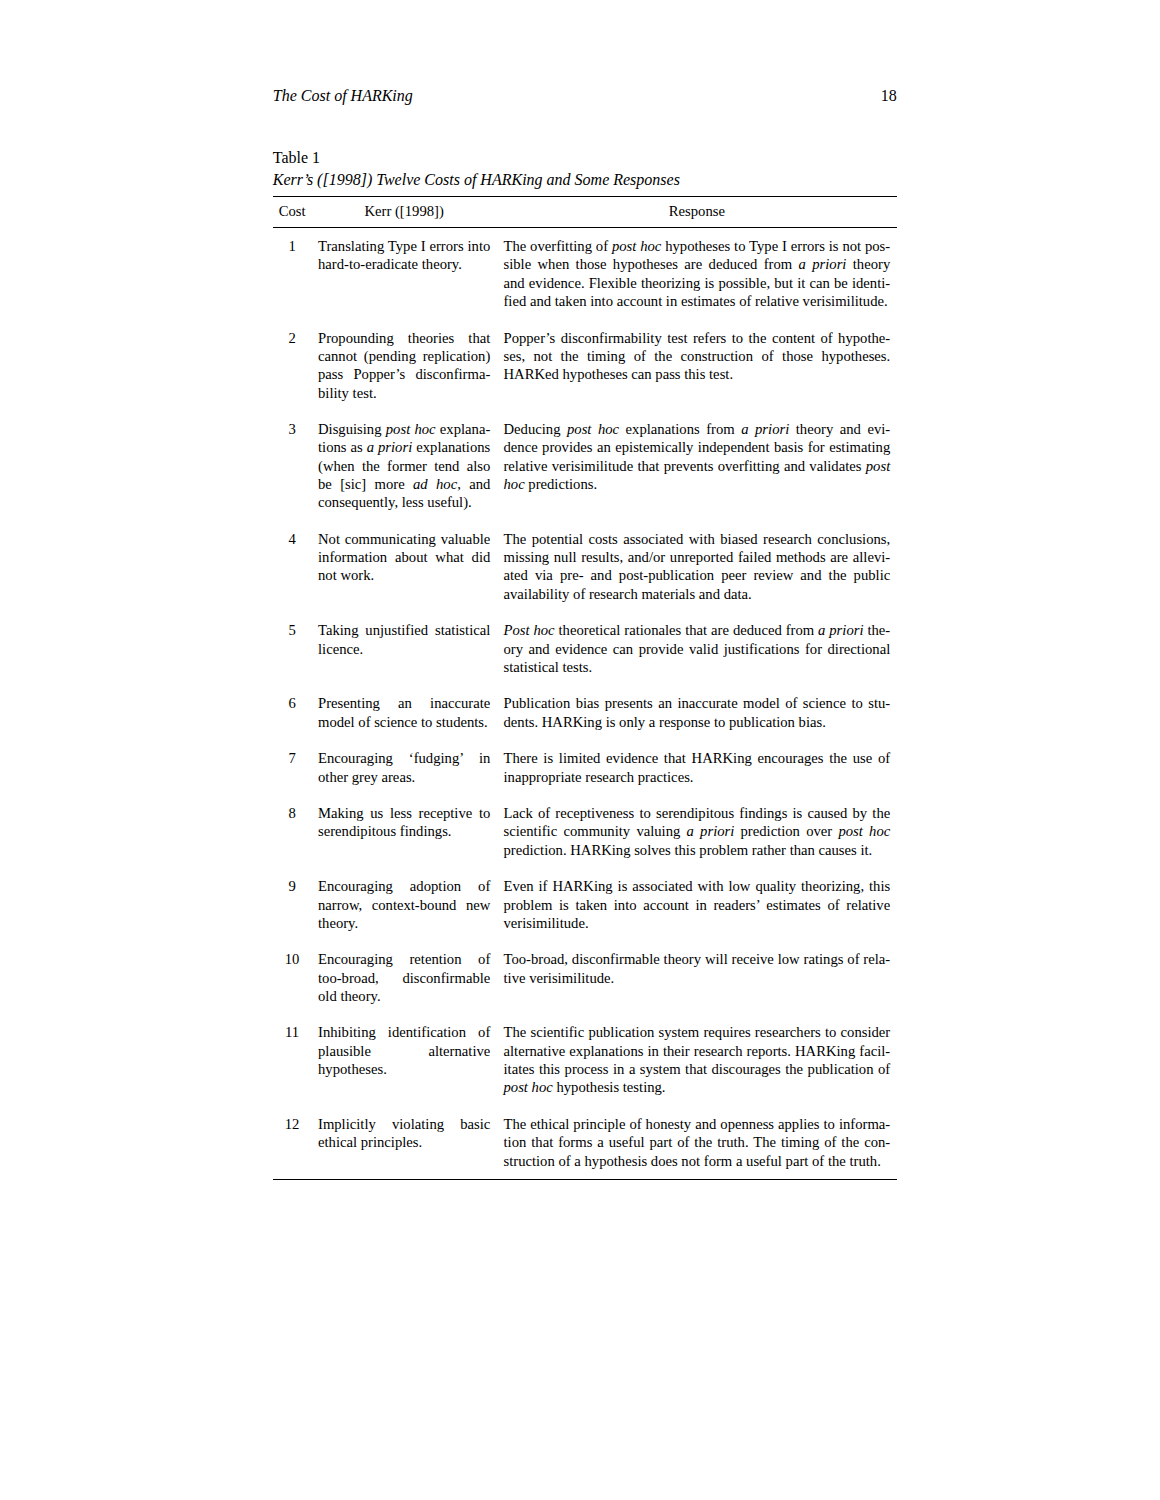The Cost of HARKing 18
Table 1
Kerr’s ([1998]) Twelve Costs of HARKing and Some Responses
| Cost | Kerr ([1998]) | Response |
| --- | --- | --- |
| 1 | Translating Type I errors into hard-to-eradicate theory. | The overfitting of post hoc hypotheses to Type I errors is not possible when those hypotheses are deduced from a priori theory and evidence. Flexible theorizing is possible, but it can be identified and taken into account in estimates of relative verisimilitude. |
| 2 | Propounding theories that cannot (pending replication) pass Popper’s disconfirmability test. | Popper’s disconfirmability test refers to the content of hypotheses, not the timing of the construction of those hypotheses. HARKed hypotheses can pass this test. |
| 3 | Disguising post hoc explanations as a priori explanations (when the former tend also be [sic] more ad hoc , and consequently, less useful). | Deducing post hoc explanations from a priori theory and evidence provides an epistemically independent basis for estimating relative verisimilitude that prevents overfitting and validates post hoc predictions. |
| 4 | Not communicating valuable information about what did not work. | The potential costs associated with biased research conclusions, missing null results, and/or unreported failed methods are alleviated via pre- and post-publication peer review and the public availability of research materials and data. |
| 5 | Taking unjustified statistical licence. | Post hoc theoretical rationales that are deduced from a priori theory and evidence can provide valid justifications for directional statistical tests. |
| 6 | Presenting an inaccurate model of science to students. | Publication bias presents an inaccurate model of science to students. HARKing is only a response to publication bias. |
| 7 | Encouraging ‘fudging’ in other grey areas. | There is limited evidence that HARKing encourages the use of inappropriate research practices. |
| 8 | Making us less receptive to serendipitous findings. | Lack of receptiveness to serendipitous findings is caused by the scientific community valuing a priori prediction over post hoc prediction. HARKing solves this problem rather than causes it. |
| 9 | Encouraging adoption of narrow, context-bound new theory. | Even if HARKing is associated with low quality theorizing, this problem is taken into account in readers’ estimates of relative verisimilitude. |
| 10 | Encouraging retention of too-broad, disconfirmable old theory. | Too-broad, disconfirmable theory will receive low ratings of relative verisimilitude. |
| 11 | Inhibiting identification of plausible alternative hypotheses. | The scientific publication system requires researchers to consider alternative explanations in their research reports. HARKing facilitates this process in a system that discourages the publication of post hoc hypothesis testing. |
| 12 | Implicitly violating basic ethical principles. | The ethical principle of honesty and openness applies to information that forms a useful part of the truth. The timing of the construction of a hypothesis does not form a useful part of the truth. |